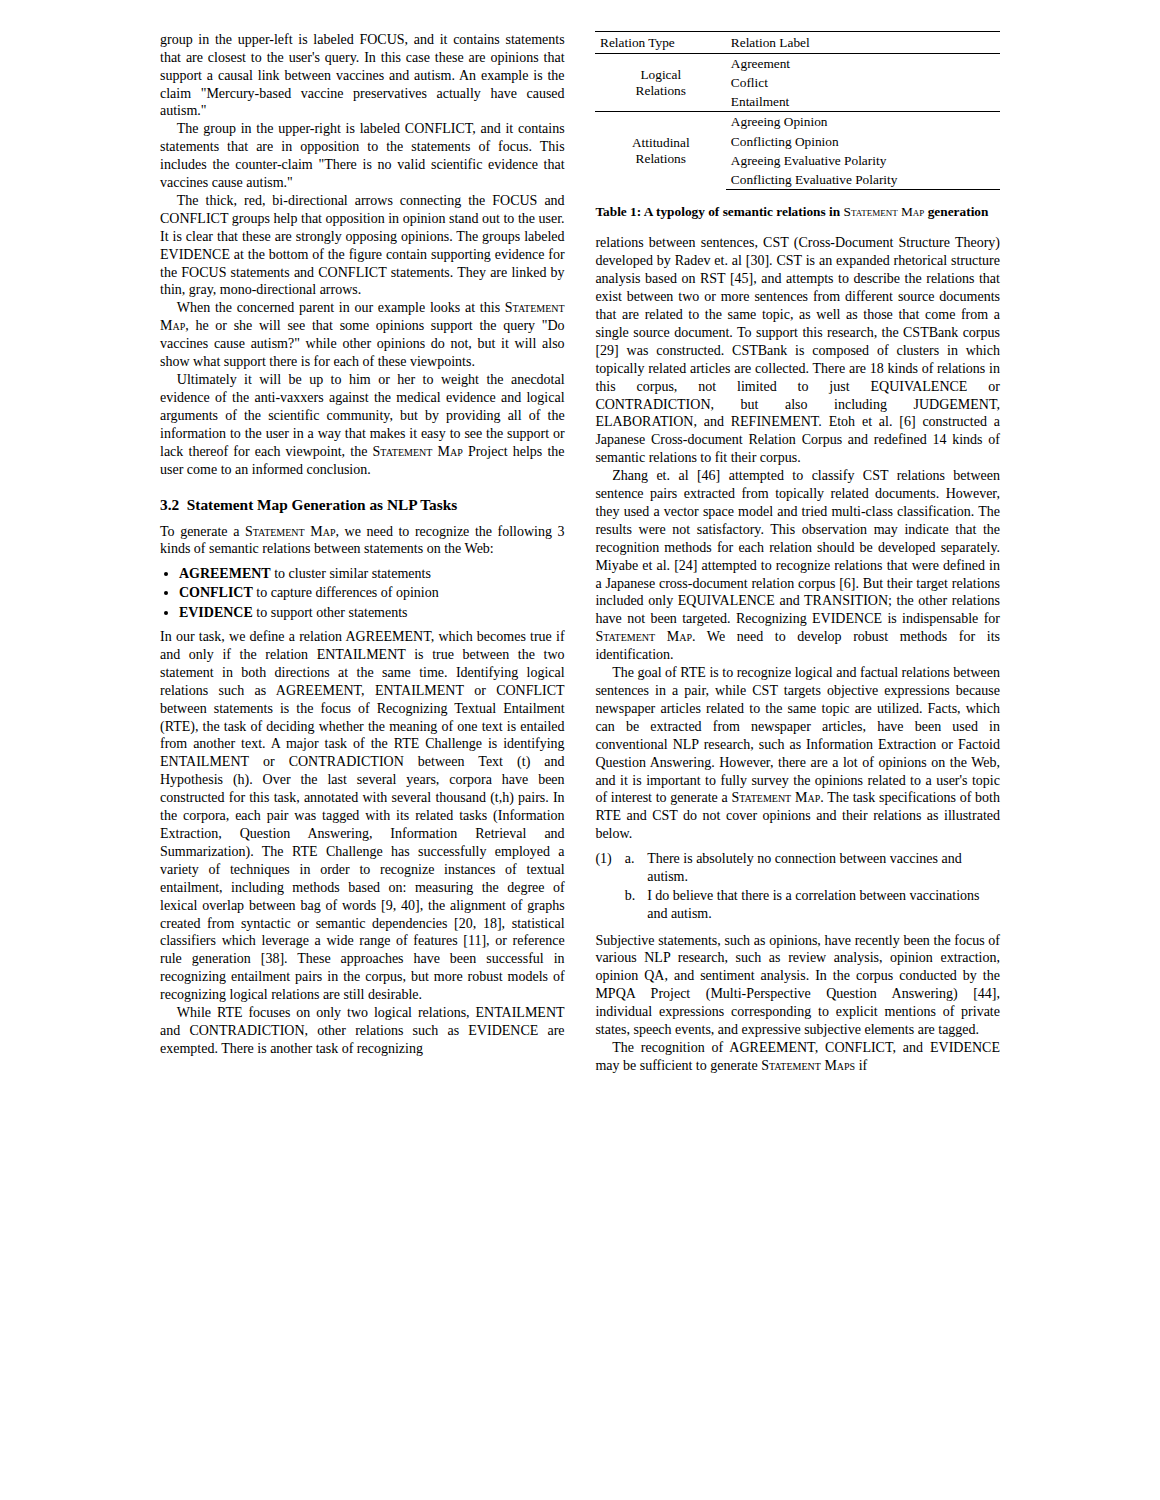group in the upper-left is labeled FOCUS, and it contains statements that are closest to the user's query. In this case these are opinions that support a causal link between vaccines and autism. An example is the claim "Mercury-based vaccine preservatives actually have caused autism."
The group in the upper-right is labeled CONFLICT, and it contains statements that are in opposition to the statements of focus. This includes the counter-claim "There is no valid scientific evidence that vaccines cause autism."
The thick, red, bi-directional arrows connecting the FOCUS and CONFLICT groups help that opposition in opinion stand out to the user. It is clear that these are strongly opposing opinions. The groups labeled EVIDENCE at the bottom of the figure contain supporting evidence for the FOCUS statements and CONFLICT statements. They are linked by thin, gray, mono-directional arrows.
When the concerned parent in our example looks at this Statement Map, he or she will see that some opinions support the query "Do vaccines cause autism?" while other opinions do not, but it will also show what support there is for each of these viewpoints.
Ultimately it will be up to him or her to weight the anecdotal evidence of the anti-vaxxers against the medical evidence and logical arguments of the scientific community, but by providing all of the information to the user in a way that makes it easy to see the support or lack thereof for each viewpoint, the Statement Map Project helps the user come to an informed conclusion.
3.2 Statement Map Generation as NLP Tasks
To generate a Statement Map, we need to recognize the following 3 kinds of semantic relations between statements on the Web:
AGREEMENT to cluster similar statements
CONFLICT to capture differences of opinion
EVIDENCE to support other statements
In our task, we define a relation AGREEMENT, which becomes true if and only if the relation ENTAILMENT is true between the two statement in both directions at the same time. Identifying logical relations such as AGREEMENT, ENTAILMENT or CONFLICT between statements is the focus of Recognizing Textual Entailment (RTE), the task of deciding whether the meaning of one text is entailed from another text. A major task of the RTE Challenge is identifying ENTAILMENT or CONTRADICTION between Text (t) and Hypothesis (h). Over the last several years, corpora have been constructed for this task, annotated with several thousand (t,h) pairs. In the corpora, each pair was tagged with its related tasks (Information Extraction, Question Answering, Information Retrieval and Summarization). The RTE Challenge has successfully employed a variety of techniques in order to recognize instances of textual entailment, including methods based on: measuring the degree of lexical overlap between bag of words [9, 40], the alignment of graphs created from syntactic or semantic dependencies [20, 18], statistical classifiers which leverage a wide range of features [11], or reference rule generation [38]. These approaches have been successful in recognizing entailment pairs in the corpus, but more robust models of recognizing logical relations are still desirable.
While RTE focuses on only two logical relations, ENTAILMENT and CONTRADICTION, other relations such as EVIDENCE are exempted. There is another task of recognizing
| Relation Type | Relation Label |
| --- | --- |
| Logical Relations | Agreement |
| Coflict |
| Entailment |
| Attitudinal Relations | Agreeing Opinion |
| Conflicting Opinion |
| Agreeing Evaluative Polarity |
| Conflicting Evaluative Polarity |
Table 1: A typology of semantic relations in Statement Map generation
relations between sentences, CST (Cross-Document Structure Theory) developed by Radev et. al [30]. CST is an expanded rhetorical structure analysis based on RST [45], and attempts to describe the relations that exist between two or more sentences from different source documents that are related to the same topic, as well as those that come from a single source document. To support this research, the CSTBank corpus [29] was constructed. CSTBank is composed of clusters in which topically related articles are collected. There are 18 kinds of relations in this corpus, not limited to just EQUIVALENCE or CONTRADICTION, but also including JUDGEMENT, ELABORATION, and REFINEMENT. Etoh et al. [6] constructed a Japanese Cross-document Relation Corpus and redefined 14 kinds of semantic relations to fit their corpus.
Zhang et. al [46] attempted to classify CST relations between sentence pairs extracted from topically related documents. However, they used a vector space model and tried multi-class classification. The results were not satisfactory. This observation may indicate that the recognition methods for each relation should be developed separately. Miyabe et al. [24] attempted to recognize relations that were defined in a Japanese cross-document relation corpus [6]. But their target relations included only EQUIVALENCE and TRANSITION; the other relations have not been targeted. Recognizing EVIDENCE is indispensable for Statement Map. We need to develop robust methods for its identification.
The goal of RTE is to recognize logical and factual relations between sentences in a pair, while CST targets objective expressions because newspaper articles related to the same topic are utilized. Facts, which can be extracted from newspaper articles, have been used in conventional NLP research, such as Information Extraction or Factoid Question Answering. However, there are a lot of opinions on the Web, and it is important to fully survey the opinions related to a user's topic of interest to generate a Statement Map. The task specifications of both RTE and CST do not cover opinions and their relations as illustrated below.
(1) a. There is absolutely no connection between vaccines and autism. b. I do believe that there is a correlation between vaccinations and autism.
Subjective statements, such as opinions, have recently been the focus of various NLP research, such as review analysis, opinion extraction, opinion QA, and sentiment analysis. In the corpus conducted by the MPQA Project (Multi-Perspective Question Answering) [44], individual expressions corresponding to explicit mentions of private states, speech events, and expressive subjective elements are tagged.
The recognition of AGREEMENT, CONFLICT, and EVIDENCE may be sufficient to generate Statement Maps if